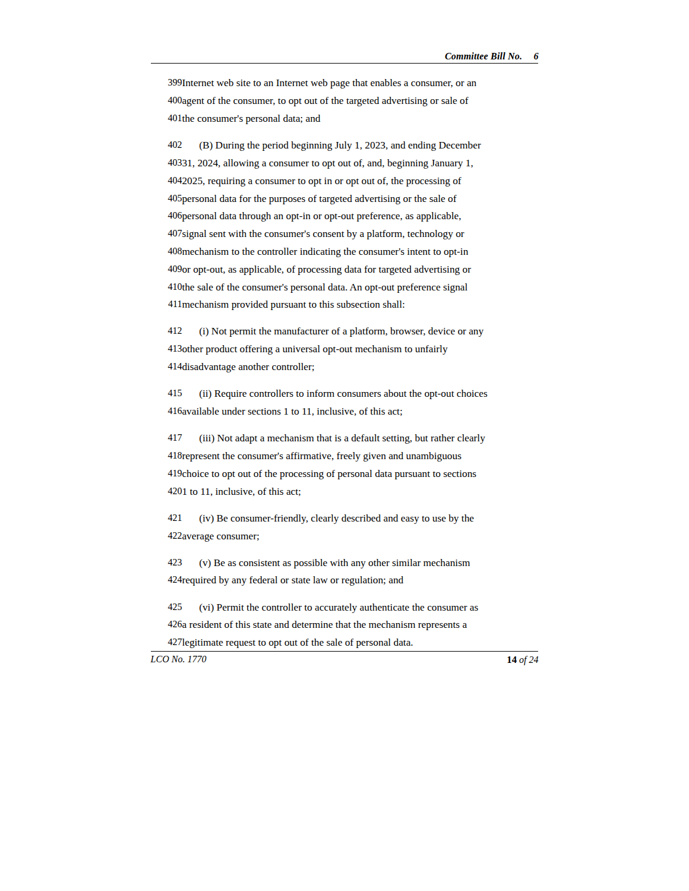Committee Bill No. 6
| 399 | Internet web site to an Internet web page that enables a consumer, or an |
| 400 | agent of the consumer, to opt out of the targeted advertising or sale of |
| 401 | the consumer's personal data; and |
| 402 | (B) During the period beginning July 1, 2023, and ending December |
| 403 | 31, 2024, allowing a consumer to opt out of, and, beginning January 1, |
| 404 | 2025, requiring a consumer to opt in or opt out of, the processing of |
| 405 | personal data for the purposes of targeted advertising or the sale of |
| 406 | personal data through an opt-in or opt-out preference, as applicable, |
| 407 | signal sent with the consumer's consent by a platform, technology or |
| 408 | mechanism to the controller indicating the consumer's intent to opt-in |
| 409 | or opt-out, as applicable, of processing data for targeted advertising or |
| 410 | the sale of the consumer's personal data. An opt-out preference signal |
| 411 | mechanism provided pursuant to this subsection shall: |
| 412 | (i) Not permit the manufacturer of a platform, browser, device or any |
| 413 | other product offering a universal opt-out mechanism to unfairly |
| 414 | disadvantage another controller; |
| 415 | (ii) Require controllers to inform consumers about the opt-out choices |
| 416 | available under sections 1 to 11, inclusive, of this act; |
| 417 | (iii) Not adapt a mechanism that is a default setting, but rather clearly |
| 418 | represent the consumer's affirmative, freely given and unambiguous |
| 419 | choice to opt out of the processing of personal data pursuant to sections |
| 420 | 1 to 11, inclusive, of this act; |
| 421 | (iv) Be consumer-friendly, clearly described and easy to use by the |
| 422 | average consumer; |
| 423 | (v) Be as consistent as possible with any other similar mechanism |
| 424 | required by any federal or state law or regulation; and |
| 425 | (vi) Permit the controller to accurately authenticate the consumer as |
| 426 | a resident of this state and determine that the mechanism represents a |
| 427 | legitimate request to opt out of the sale of personal data. |
LCO No. 1770 14 of 24